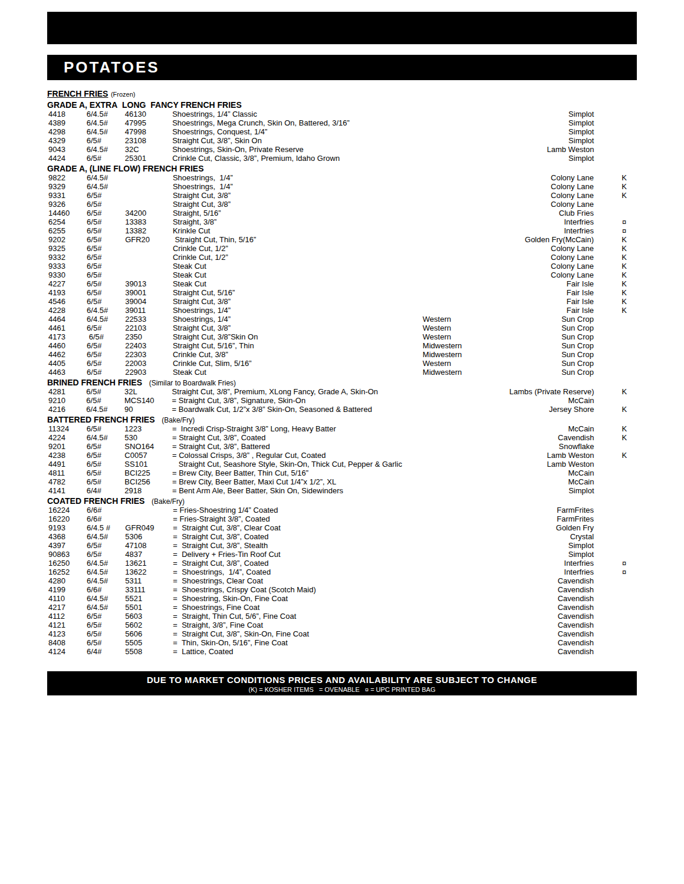POTATOES
FRENCH FRIES (Frozen)
GRADE A, EXTRA LONG FANCY FRENCH FRIES
| 4418 | 6/4.5# | 46130 | Shoestrings, 1/4” Classic | | Simplot | |
| 4389 | 6/4.5# | 47995 | Shoestrings, Mega Crunch, Skin On, Battered, 3/16” | | Simplot | |
| 4298 | 6/4.5# | 47998 | Shoestrings, Conquest, 1/4” | | Simplot | |
| 4329 | 6/5# | 23108 | Straight Cut, 3/8”, Skin On | | Simplot | |
| 9043 | 6/4.5# | 32C | Shoestrings, Skin-On, Private Reserve | | Lamb Weston | |
| 4424 | 6/5# | 25301 | Crinkle Cut, Classic, 3/8”, Premium, Idaho Grown | | Simplot | |
GRADE A, (LINE FLOW) FRENCH FRIES
| 9822 | 6/4.5# | | Shoestrings, 1/4” | | Colony Lane | K |
| 9329 | 6/4.5# | | Shoestrings, 1/4” | | Colony Lane | K |
| 9331 | 6/5# | | Straight Cut, 3/8” | | Colony Lane | K |
| 9326 | 6/5# | | Straight Cut, 3/8” | | Colony Lane | |
| 14460 | 6/5# | 34200 | Straight, 5/16” | | Club Fries | |
| 6254 | 6/5# | 13383 | Straight, 3/8” | | Interfries | ¤ |
| 6255 | 6/5# | 13382 | Krinkle Cut | | Interfries | ¤ |
| 9202 | 6/5# | GFR20 | Straight Cut, Thin, 5/16” | | Golden Fry(McCain) | K |
| 9325 | 6/5# | | Crinkle Cut, 1/2” | | Colony Lane | K |
| 9332 | 6/5# | | Crinkle Cut, 1/2” | | Colony Lane | K |
| 9333 | 6/5# | | Steak Cut | | Colony Lane | K |
| 9330 | 6/5# | | Steak Cut | | Colony Lane | K |
| 4227 | 6/5# | 39013 | Steak Cut | | Fair Isle | K |
| 4193 | 6/5# | 39001 | Straight Cut, 5/16” | | Fair Isle | K |
| 4546 | 6/5# | 39004 | Straight Cut, 3/8” | | Fair Isle | K |
| 4228 | 6/4.5# | 39011 | Shoestrings, 1/4” | | Fair Isle | K |
| 4464 | 6/4.5# | 22533 | Shoestrings, 1/4” | Western | Sun Crop | |
| 4461 | 6/5# | 22103 | Straight Cut, 3/8” | Western | Sun Crop | |
| 4173 | 6/5# | 2350 | Straight Cut, 3/8”Skin On | Western | Sun Crop | |
| 4460 | 6/5# | 22403 | Straight Cut, 5/16”, Thin | Midwestern | Sun Crop | |
| 4462 | 6/5# | 22303 | Crinkle Cut, 3/8” | Midwestern | Sun Crop | |
| 4405 | 6/5# | 22003 | Crinkle Cut, Slim, 5/16” | Western | Sun Crop | |
| 4463 | 6/5# | 22903 | Steak Cut | Midwestern | Sun Crop | |
BRINED FRENCH FRIES (Similar to Boardwalk Fries)
| 4281 | 6/5# | 32L | Straight Cut, 3/8”, Premium, XLong Fancy, Grade A, Skin-On | | Lambs (Private Reserve) | K |
| 9210 | 6/5# | MCS140 | = Straight Cut, 3/8”, Signature, Skin-On | | McCain | |
| 4216 | 6/4.5# | 90 | = Boardwalk Cut, 1/2”x 3/8” Skin-On, Seasoned & Battered | | Jersey Shore | K |
BATTERED FRENCH FRIES (Bake/Fry)
| 11324 | 6/5# | 1223 | = Incredi Crisp-Straight 3/8” Long, Heavy Batter | | McCain | K |
| 4224 | 6/4.5# | 530 | = Straight Cut, 3/8”, Coated | | Cavendish | K |
| 9201 | 6/5# | SNO164 | = Straight Cut, 3/8”, Battered | | Snowflake | |
| 4238 | 6/5# | C0057 | = Colossal Crisps, 3/8” , Regular Cut, Coated | | Lamb Weston | K |
| 4491 | 6/5# | SS101 | Straight Cut, Seashore Style, Skin-On, Thick Cut, Pepper & Garlic | | Lamb Weston | |
| 4811 | 6/5# | BCI225 | = Brew City, Beer Batter, Thin Cut, 5/16” | | McCain | |
| 4782 | 6/5# | BCI256 | = Brew City, Beer Batter, Maxi Cut 1/4”x 1/2”, XL | | McCain | |
| 4141 | 6/4# | 2918 | = Bent Arm Ale, Beer Batter, Skin On, Sidewinders | | Simplot | |
COATED FRENCH FRIES (Bake/Fry)
| 16224 | 6/6# | | = Fries-Shoestring 1/4” Coated | | FarmFrites | |
| 16220 | 6/6# | | = Fries-Straight 3/8”, Coated | | FarmFrites | |
| 9193 | 6/4.5 # | GFR049 | = Straight Cut, 3/8”, Clear Coat | | Golden Fry | |
| 4368 | 6/4.5# | 5306 | = Straight Cut, 3/8”, Coated | | Crystal | |
| 4397 | 6/5# | 47108 | = Straight Cut, 3/8”, Stealth | | Simplot | |
| 90863 | 6/5# | 4837 | = Delivery + Fries-Tin Roof Cut | | Simplot | |
| 16250 | 6/4.5# | 13621 | = Straight Cut, 3/8”, Coated | | Interfries | ¤ |
| 16252 | 6/4.5# | 13622 | = Shoestrings, 1/4”, Coated | | Interfries | ¤ |
| 4280 | 6/4.5# | 5311 | = Shoestrings, Clear Coat | | Cavendish | |
| 4199 | 6/6# | 33111 | = Shoestrings, Crispy Coat (Scotch Maid) | | Cavendish | |
| 4110 | 6/4.5# | 5521 | = Shoestring, Skin-On, Fine Coat | | Cavendish | |
| 4217 | 6/4.5# | 5501 | = Shoestrings, Fine Coat | | Cavendish | |
| 4112 | 6/5# | 5603 | = Straight, Thin Cut, 5/6”, Fine Coat | | Cavendish | |
| 4121 | 6/5# | 5602 | = Straight, 3/8”, Fine Coat | | Cavendish | |
| 4123 | 6/5# | 5606 | = Straight Cut, 3/8”, Skin-On, Fine Coat | | Cavendish | |
| 8408 | 6/5# | 5505 | = Thin, Skin-On, 5/16”, Fine Coat | | Cavendish | |
| 4124 | 6/4# | 5508 | = Lattice, Coated | | Cavendish | |
DUE TO MARKET CONDITIONS PRICES AND AVAILABILITY ARE SUBJECT TO CHANGE
(K) = KOSHER ITEMS = OVENABLE ¤ = UPC PRINTED BAG
2